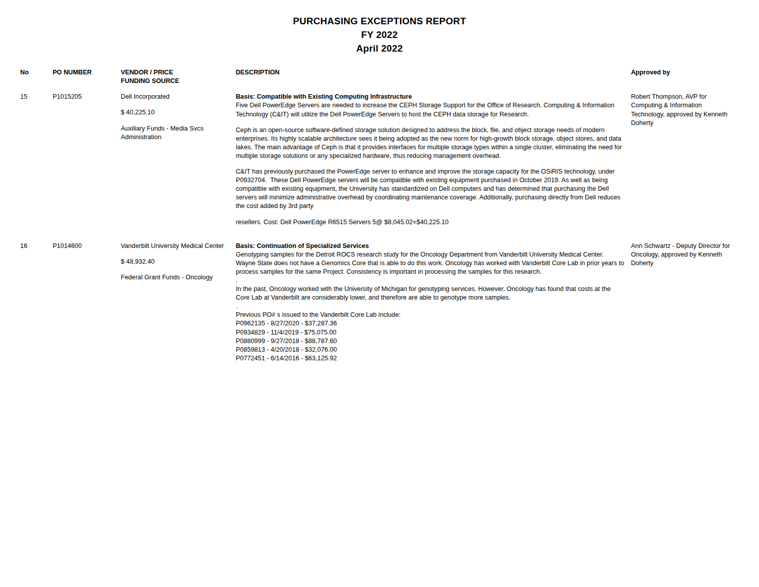PURCHASING EXCEPTIONS REPORT
FY 2022
April 2022
| No | PO NUMBER | VENDOR / PRICE FUNDING SOURCE | DESCRIPTION | Approved by |
| --- | --- | --- | --- | --- |
| 15 | P1015205 | Dell Incorporated $ 40,225.10 Auxiliary Funds - Media Svcs Administration | Basis: Compatible with Existing Computing Infrastructure Five Dell PowerEdge Servers are needed to increase the CEPH Storage Support for the Office of Research. Computing & Information Technology (C&IT) will utilize the Dell PowerEdge Servers to host the CEPH data storage for Research. Ceph is an open-source software-defined storage solution designed to address the block, file, and object storage needs of modern enterprises. Its highly scalable architecture sees it being adopted as the new norm for high-growth block storage, object stores, and data lakes. The main advantage of Ceph is that it provides interfaces for multiple storage types within a single cluster, eliminating the need for multiple storage solutions or any specialized hardware, thus reducing management overhead. C&IT has previously purchased the PowerEdge server to enhance and improve the storage capacity for the OSiRIS technology, under P0932704. These Dell PowerEdge servers will be compatible with existing equipment purchased in October 2019. As well as being compatible with existing equipment, the University has standardized on Dell computers and has determined that purchasing the Dell servers will minimize administrative overhead by coordinating maintenance coverage. Additionally, purchasing directly from Dell reduces the cost added by 3rd party resellers. Cost: Dell PowerEdge R6515 Servers 5@ $8,045.02=$40,225.10 | Robert Thompson, AVP for Computing & Information Technology, approved by Kenneth Doherty |
| 16 | P1014600 | Vanderbilt University Medical Center $ 48,932.40 Federal Grant Funds - Oncology | Basis: Continuation of Specialized Services Genotyping samples for the Detroit ROCS research study for the Oncology Department from Vanderbilt University Medical Center. Wayne State does not have a Genomics Core that is able to do this work. Oncology has worked with Vanderbilt Core Lab in prior years to process samples for the same Project. Consistency is important in processing the samples for this research. . In the past, Oncology worked with the University of Michigan for genotyping services. However, Oncology has found that costs at the Core Lab at Vanderbilt are considerably lower, and therefore are able to genotype more samples. . Previous PO# s issued to the Vanderbilt Core Lab include: P0962135 - 8/27/2020 - $37,287.36 P0934829 - 11/4/2019 - $75,075.00 P0880999 - 9/27/2018 - $88,787.60 P0859813 - 4/20/2018 - $32,076.00 P0772451 - 6/14/2016 - $63,125.92 | Ann Schwartz - Deputy Director for Oncology, approved by Kenneth Doherty |